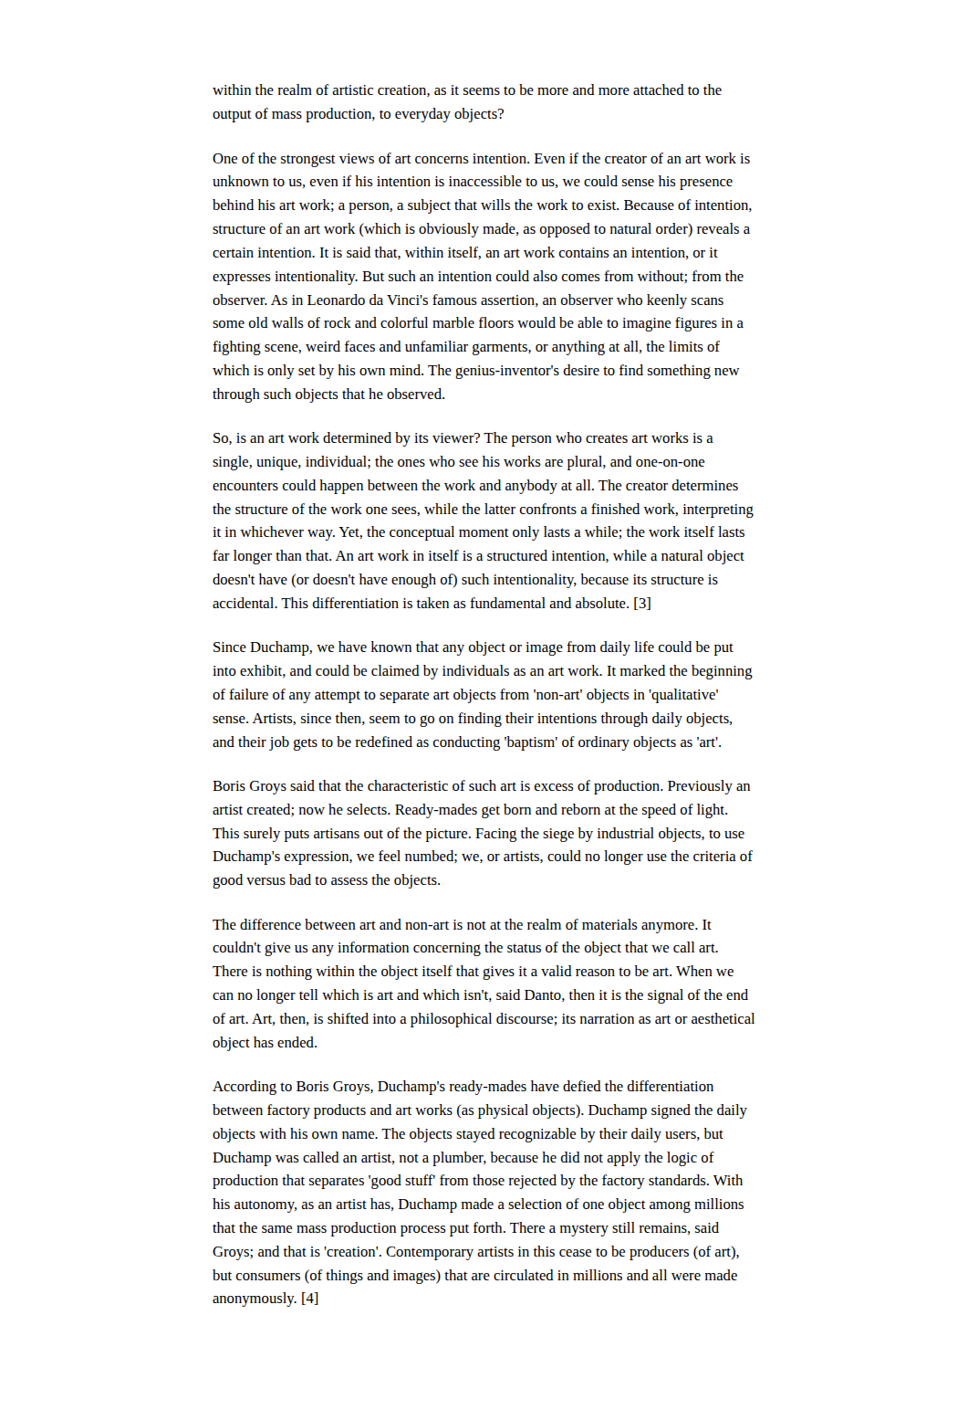within the realm of artistic creation, as it seems to be more and more attached to the output of mass production, to everyday objects?
One of the strongest views of art concerns intention. Even if the creator of an art work is unknown to us, even if his intention is inaccessible to us, we could sense his presence behind his art work; a person, a subject that wills the work to exist. Because of intention, structure of an art work (which is obviously made, as opposed to natural order) reveals a certain intention. It is said that, within itself, an art work contains an intention, or it expresses intentionality. But such an intention could also comes from without; from the observer. As in Leonardo da Vinci's famous assertion, an observer who keenly scans some old walls of rock and colorful marble floors would be able to imagine figures in a fighting scene, weird faces and unfamiliar garments, or anything at all, the limits of which is only set by his own mind. The genius-inventor's desire to find something new through such objects that he observed.
So, is an art work determined by its viewer? The person who creates art works is a single, unique, individual; the ones who see his works are plural, and one-on-one encounters could happen between the work and anybody at all. The creator determines the structure of the work one sees, while the latter confronts a finished work, interpreting it in whichever way. Yet, the conceptual moment only lasts a while; the work itself lasts far longer than that. An art work in itself is a structured intention, while a natural object doesn't have (or doesn't have enough of) such intentionality, because its structure is accidental. This differentiation is taken as fundamental and absolute. [3]
Since Duchamp, we have known that any object or image from daily life could be put into exhibit, and could be claimed by individuals as an art work. It marked the beginning of failure of any attempt to separate art objects from 'non-art' objects in 'qualitative' sense. Artists, since then, seem to go on finding their intentions through daily objects, and their job gets to be redefined as conducting 'baptism' of ordinary objects as 'art'.
Boris Groys said that the characteristic of such art is excess of production. Previously an artist created; now he selects. Ready-mades get born and reborn at the speed of light. This surely puts artisans out of the picture. Facing the siege by industrial objects, to use Duchamp's expression, we feel numbed; we, or artists, could no longer use the criteria of good versus bad to assess the objects.
The difference between art and non-art is not at the realm of materials anymore. It couldn't give us any information concerning the status of the object that we call art. There is nothing within the object itself that gives it a valid reason to be art. When we can no longer tell which is art and which isn't, said Danto, then it is the signal of the end of art. Art, then, is shifted into a philosophical discourse; its narration as art or aesthetical object has ended.
According to Boris Groys, Duchamp's ready-mades have defied the differentiation between factory products and art works (as physical objects). Duchamp signed the daily objects with his own name. The objects stayed recognizable by their daily users, but Duchamp was called an artist, not a plumber, because he did not apply the logic of production that separates 'good stuff' from those rejected by the factory standards. With his autonomy, as an artist has, Duchamp made a selection of one object among millions that the same mass production process put forth. There a mystery still remains, said Groys; and that is 'creation'. Contemporary artists in this cease to be producers (of art), but consumers (of things and images) that are circulated in millions and all were made anonymously. [4]